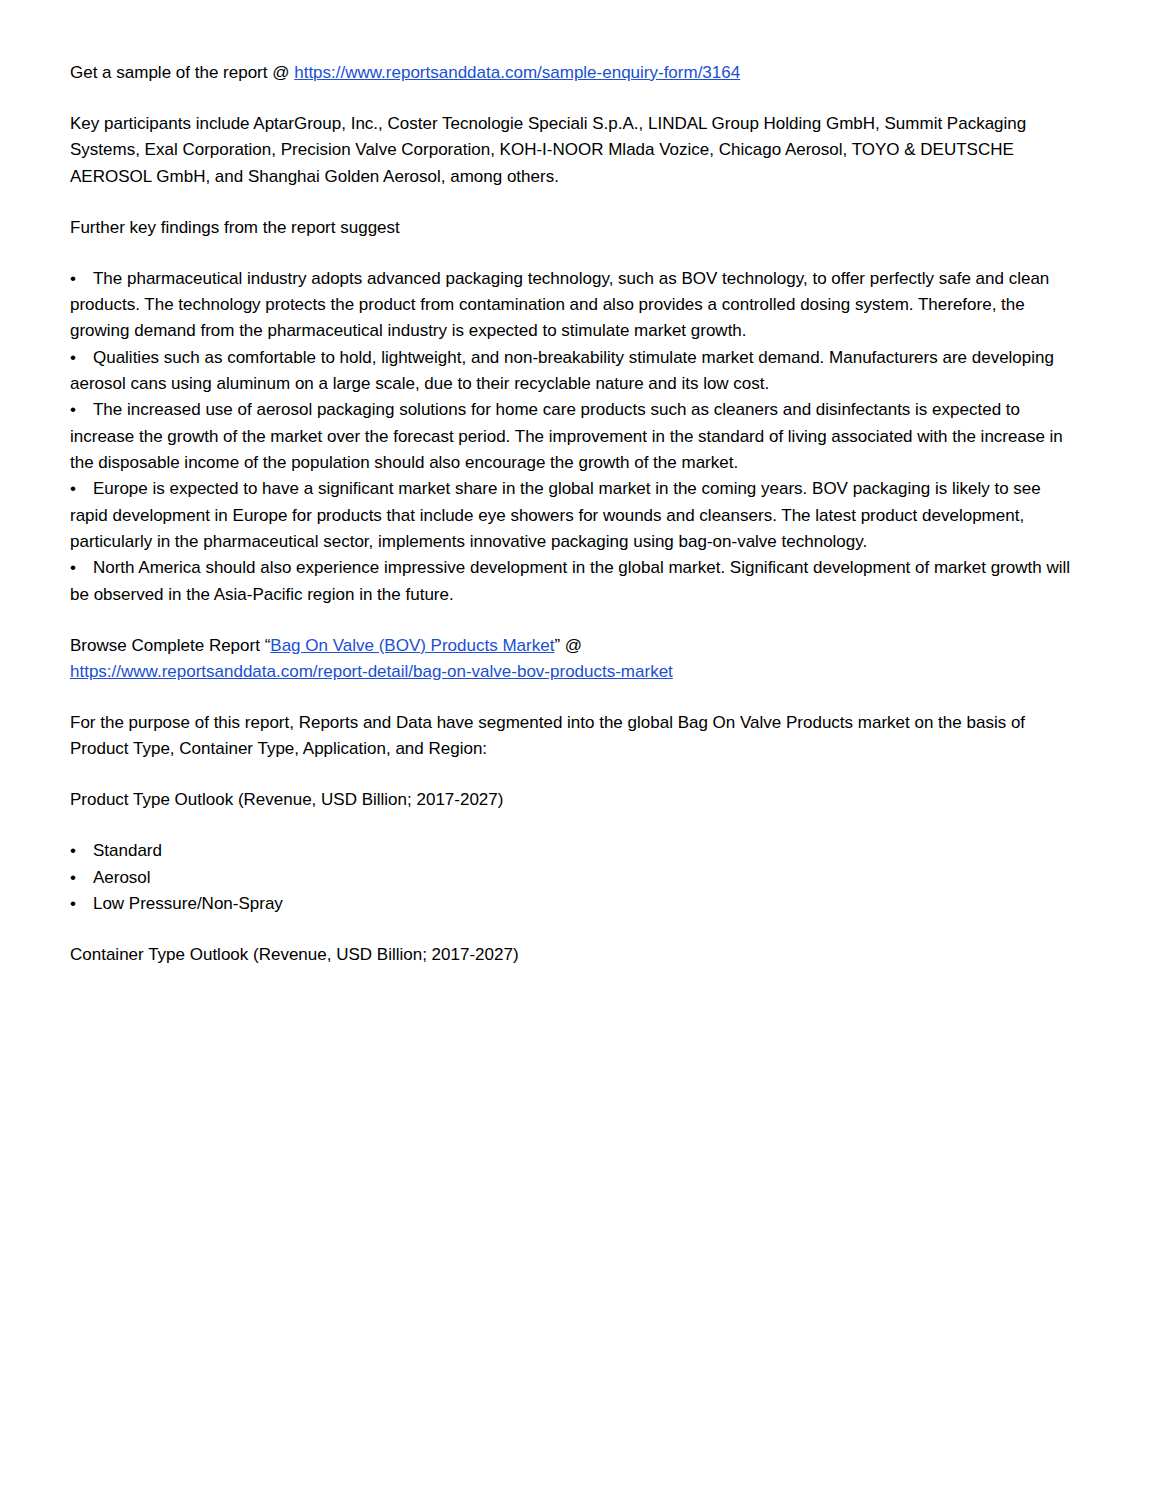Get a sample of the report @ https://www.reportsanddata.com/sample-enquiry-form/3164
Key participants include AptarGroup, Inc., Coster Tecnologie Speciali S.p.A., LINDAL Group Holding GmbH, Summit Packaging Systems, Exal Corporation, Precision Valve Corporation, KOH-I-NOOR Mlada Vozice, Chicago Aerosol, TOYO & DEUTSCHE AEROSOL GmbH, and Shanghai Golden Aerosol, among others.
Further key findings from the report suggest
The pharmaceutical industry adopts advanced packaging technology, such as BOV technology, to offer perfectly safe and clean products. The technology protects the product from contamination and also provides a controlled dosing system. Therefore, the growing demand from the pharmaceutical industry is expected to stimulate market growth.
Qualities such as comfortable to hold, lightweight, and non-breakability stimulate market demand. Manufacturers are developing aerosol cans using aluminum on a large scale, due to their recyclable nature and its low cost.
The increased use of aerosol packaging solutions for home care products such as cleaners and disinfectants is expected to increase the growth of the market over the forecast period. The improvement in the standard of living associated with the increase in the disposable income of the population should also encourage the growth of the market.
Europe is expected to have a significant market share in the global market in the coming years. BOV packaging is likely to see rapid development in Europe for products that include eye showers for wounds and cleansers. The latest product development, particularly in the pharmaceutical sector, implements innovative packaging using bag-on-valve technology.
North America should also experience impressive development in the global market. Significant development of market growth will be observed in the Asia-Pacific region in the future.
Browse Complete Report “Bag On Valve (BOV) Products Market” @
https://www.reportsanddata.com/report-detail/bag-on-valve-bov-products-market
For the purpose of this report, Reports and Data have segmented into the global Bag On Valve Products market on the basis of Product Type, Container Type, Application, and Region:
Product Type Outlook (Revenue, USD Billion; 2017-2027)
Standard
Aerosol
Low Pressure/Non-Spray
Container Type Outlook (Revenue, USD Billion; 2017-2027)